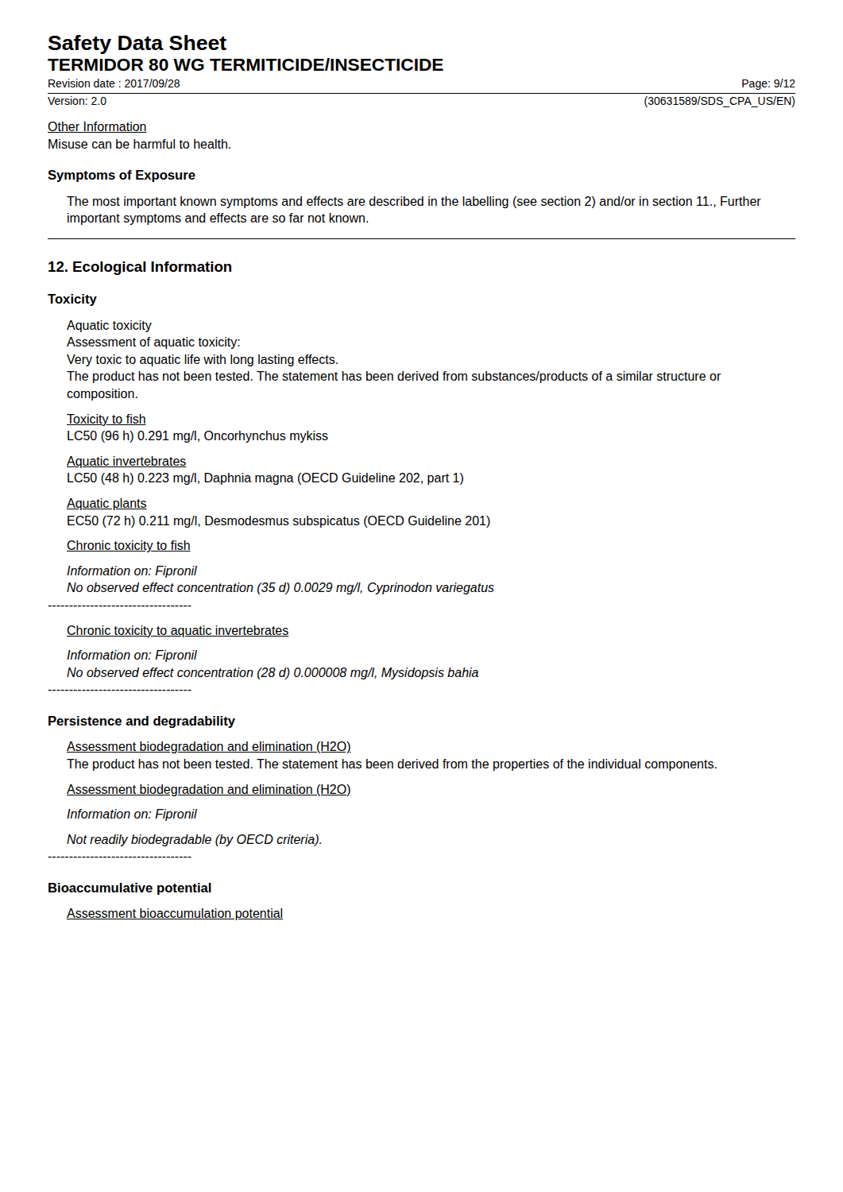Safety Data Sheet
TERMIDOR 80 WG TERMITICIDE/INSECTICIDE
Revision date : 2017/09/28
Page: 9/12
Version: 2.0
(30631589/SDS_CPA_US/EN)
Other Information
Misuse can be harmful to health.
Symptoms of Exposure
The most important known symptoms and effects are described in the labelling (see section 2) and/or in section 11., Further important symptoms and effects are so far not known.
12. Ecological Information
Toxicity
Aquatic toxicity
Assessment of aquatic toxicity:
Very toxic to aquatic life with long lasting effects.
The product has not been tested. The statement has been derived from substances/products of a similar structure or composition.
Toxicity to fish
LC50 (96 h) 0.291 mg/l, Oncorhynchus mykiss
Aquatic invertebrates
LC50 (48 h) 0.223 mg/l, Daphnia magna (OECD Guideline 202, part 1)
Aquatic plants
EC50 (72 h) 0.211 mg/l, Desmodesmus subspicatus (OECD Guideline 201)
Chronic toxicity to fish
Information on: Fipronil
No observed effect concentration (35 d) 0.0029 mg/l, Cyprinodon variegatus
----------------------------------
Chronic toxicity to aquatic invertebrates
Information on: Fipronil
No observed effect concentration (28 d) 0.000008 mg/l, Mysidopsis bahia
----------------------------------
Persistence and degradability
Assessment biodegradation and elimination (H2O)
The product has not been tested. The statement has been derived from the properties of the individual components.
Assessment biodegradation and elimination (H2O)
Information on: Fipronil
Not readily biodegradable (by OECD criteria).
----------------------------------
Bioaccumulative potential
Assessment bioaccumulation potential